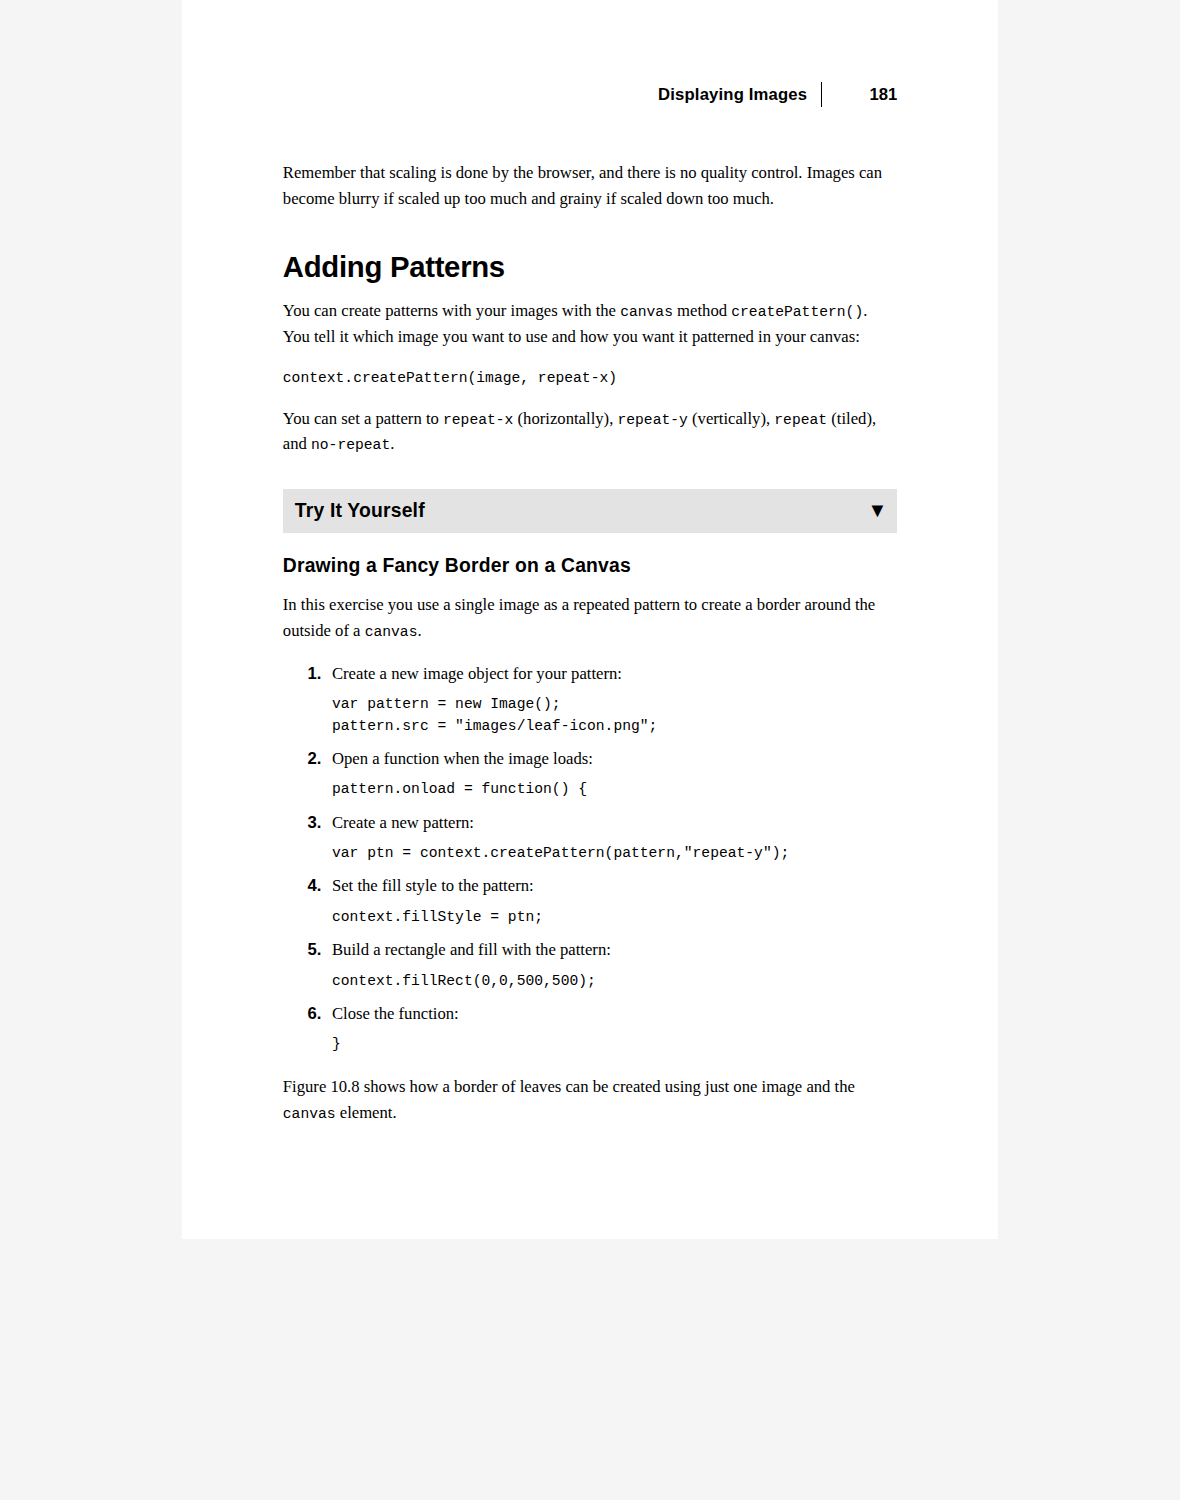Displaying Images 181
Remember that scaling is done by the browser, and there is no quality control. Images can become blurry if scaled up too much and grainy if scaled down too much.
Adding Patterns
You can create patterns with your images with the canvas method createPattern(). You tell it which image you want to use and how you want it patterned in your canvas:
context.createPattern(image, repeat-x)
You can set a pattern to repeat-x (horizontally), repeat-y (vertically), repeat (tiled), and no-repeat.
Try It Yourself ▼
Drawing a Fancy Border on a Canvas
In this exercise you use a single image as a repeated pattern to create a border around the outside of a canvas.
Create a new image object for your pattern:
var pattern = new Image();
pattern.src = "images/leaf-icon.png";
Open a function when the image loads:
pattern.onload = function() {
Create a new pattern:
var ptn = context.createPattern(pattern,"repeat-y");
Set the fill style to the pattern:
context.fillStyle = ptn;
Build a rectangle and fill with the pattern:
context.fillRect(0,0,500,500);
Close the function:
}
Figure 10.8 shows how a border of leaves can be created using just one image and the canvas element.